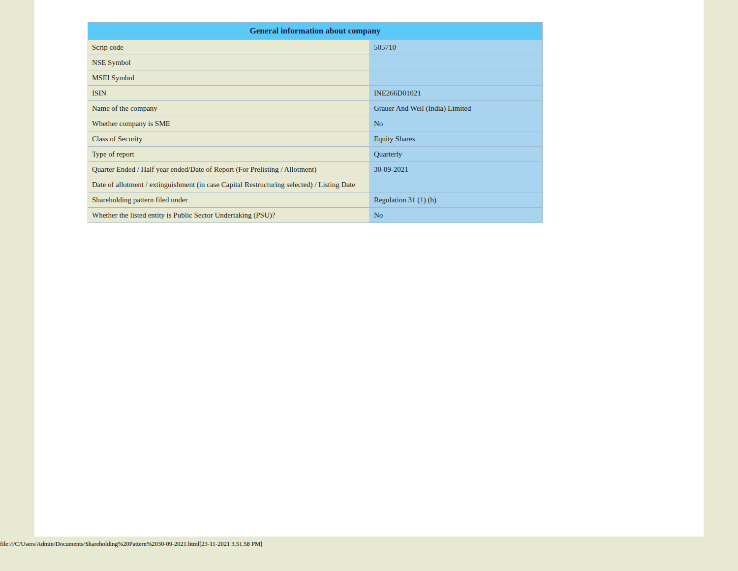| General information about company |
| --- |
| Scrip code | 505710 |
| NSE Symbol | |
| MSEI Symbol | |
| ISIN | INE266D01021 |
| Name of the company | Grauer And Weil (India) Limited |
| Whether company is SME | No |
| Class of Security | Equity Shares |
| Type of report | Quarterly |
| Quarter Ended / Half year ended/Date of Report (For Prelisting / Allotment) | 30-09-2021 |
| Date of allotment / extinguishment (in case Capital Restructuring selected) / Listing Date | |
| Shareholding pattern filed under | Regulation 31 (1) (b) |
| Whether the listed entity is Public Sector Undertaking (PSU)? | No |
file:///C/Users/Admin/Documents/Shareholding%20Pattern%2030-09-2021.html[23-11-2021 3.51.58 PM]